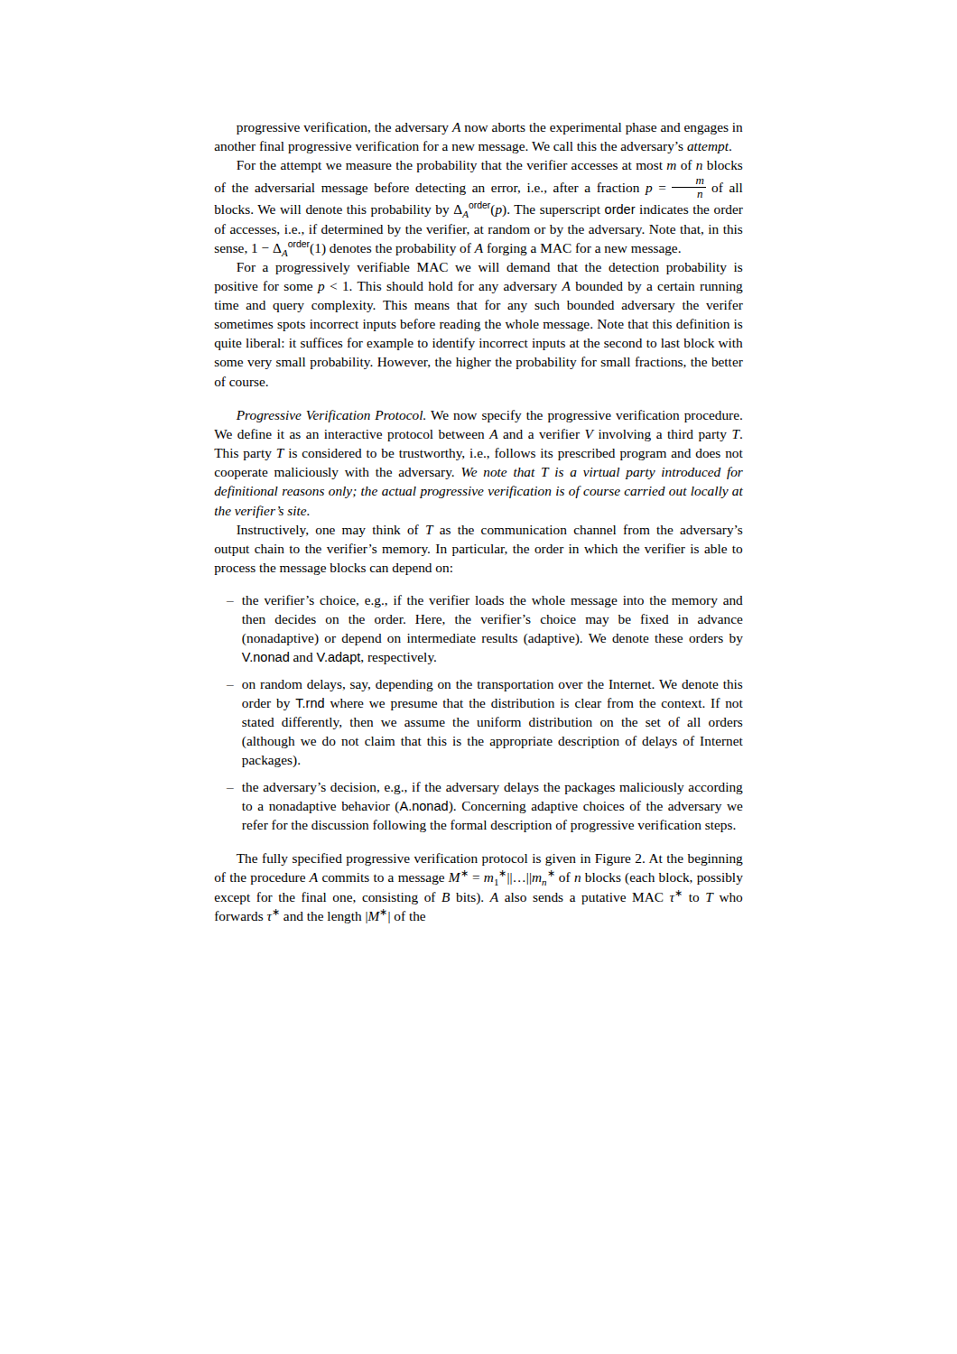progressive verification, the adversary A now aborts the experimental phase and engages in another final progressive verification for a new message. We call this the adversary’s attempt.
For the attempt we measure the probability that the verifier accesses at most m of n blocks of the adversarial message before detecting an error, i.e., after a fraction p = mn of all blocks. We will denote this probability by ΔAorder(p). The superscript order indicates the order of accesses, i.e., if determined by the verifier, at random or by the adversary. Note that, in this sense, 1 − ΔAorder(1) denotes the probability of A forging a MAC for a new message.
For a progressively verifiable MAC we will demand that the detection probability is positive for some p < 1. This should hold for any adversary A bounded by a certain running time and query complexity. This means that for any such bounded adversary the verifer sometimes spots incorrect inputs before reading the whole message. Note that this definition is quite liberal: it suffices for example to identify incorrect inputs at the second to last block with some very small probability. However, the higher the probability for small fractions, the better of course.
Progressive Verification Protocol. We now specify the progressive verification procedure. We define it as an interactive protocol between A and a verifier V involving a third party T. This party T is considered to be trustworthy, i.e., follows its prescribed program and does not cooperate maliciously with the adversary. We note that T is a virtual party introduced for definitional reasons only; the actual progressive verification is of course carried out locally at the verifier’s site.
Instructively, one may think of T as the communication channel from the adversary’s output chain to the verifier’s memory. In particular, the order in which the verifier is able to process the message blocks can depend on:
the verifier’s choice, e.g., if the verifier loads the whole message into the memory and then decides on the order. Here, the verifier’s choice may be fixed in advance (nonadaptive) or depend on intermediate results (adaptive). We denote these orders by V.nonad and V.adapt, respectively.
on random delays, say, depending on the transportation over the Internet. We denote this order by T.rnd where we presume that the distribution is clear from the context. If not stated differently, then we assume the uniform distribution on the set of all orders (although we do not claim that this is the appropriate description of delays of Internet packages).
the adversary’s decision, e.g., if the adversary delays the packages maliciously according to a nonadaptive behavior (A.nonad). Concerning adaptive choices of the adversary we refer for the discussion following the formal description of progressive verification steps.
The fully specified progressive verification protocol is given in Figure 2. At the beginning of the procedure A commits to a message M∗ = m1∗||…||mn∗ of n blocks (each block, possibly except for the final one, consisting of B bits). A also sends a putative MAC τ∗ to T who forwards τ∗ and the length |M∗| of the